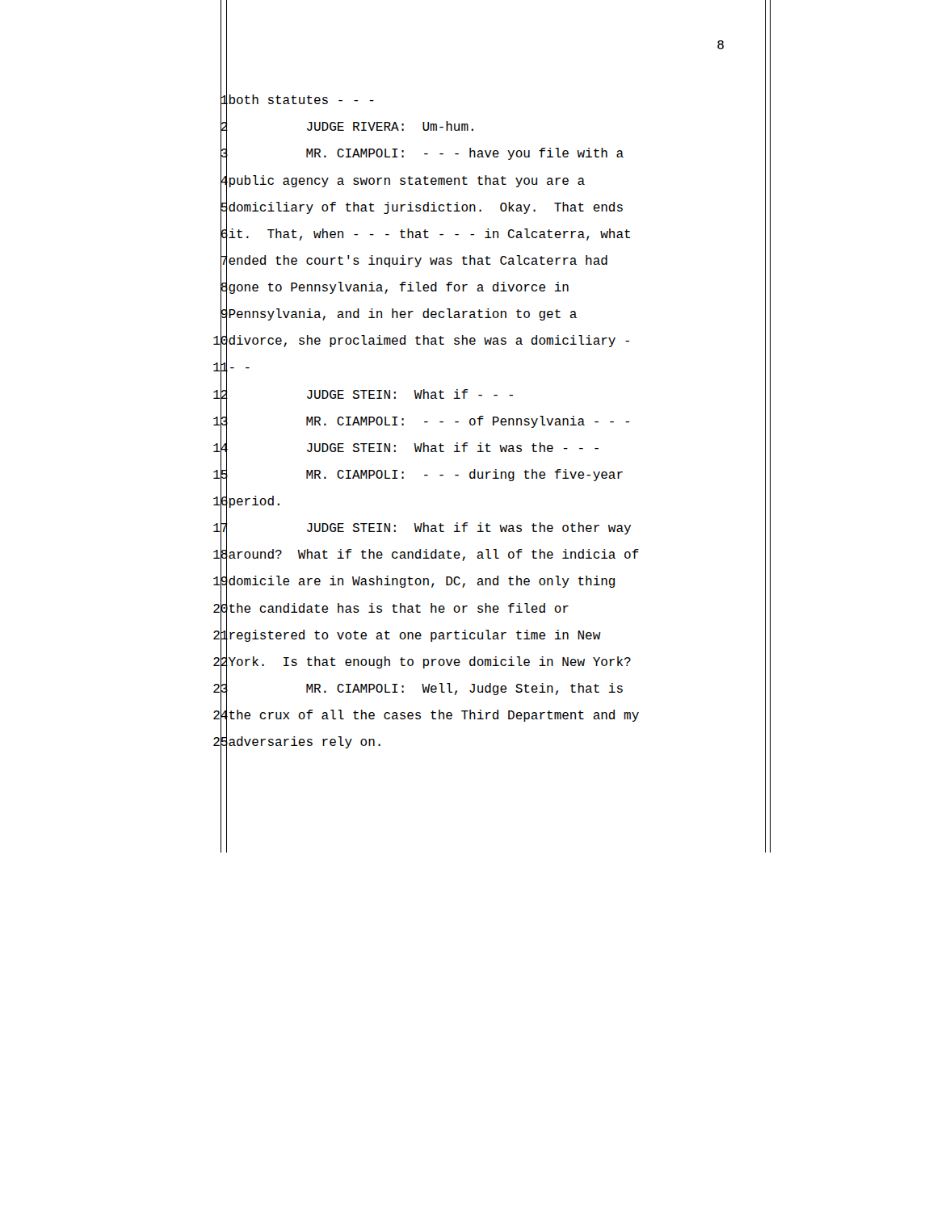8
| 1 | both statutes - - - |
| 2 | JUDGE RIVERA: Um-hum. |
| 3 | MR. CIAMPOLI: - - - have you file with a |
| 4 | public agency a sworn statement that you are a |
| 5 | domiciliary of that jurisdiction. Okay. That ends |
| 6 | it. That, when - - - that - - - in Calcaterra, what |
| 7 | ended the court's inquiry was that Calcaterra had |
| 8 | gone to Pennsylvania, filed for a divorce in |
| 9 | Pennsylvania, and in her declaration to get a |
| 10 | divorce, she proclaimed that she was a domiciliary - |
| 11 | - - |
| 12 | JUDGE STEIN: What if - - - |
| 13 | MR. CIAMPOLI: - - - of Pennsylvania - - - |
| 14 | JUDGE STEIN: What if it was the - - - |
| 15 | MR. CIAMPOLI: - - - during the five-year |
| 16 | period. |
| 17 | JUDGE STEIN: What if it was the other way |
| 18 | around? What if the candidate, all of the indicia of |
| 19 | domicile are in Washington, DC, and the only thing |
| 20 | the candidate has is that he or she filed or |
| 21 | registered to vote at one particular time in New |
| 22 | York. Is that enough to prove domicile in New York? |
| 23 | MR. CIAMPOLI: Well, Judge Stein, that is |
| 24 | the crux of all the cases the Third Department and my |
| 25 | adversaries rely on. |